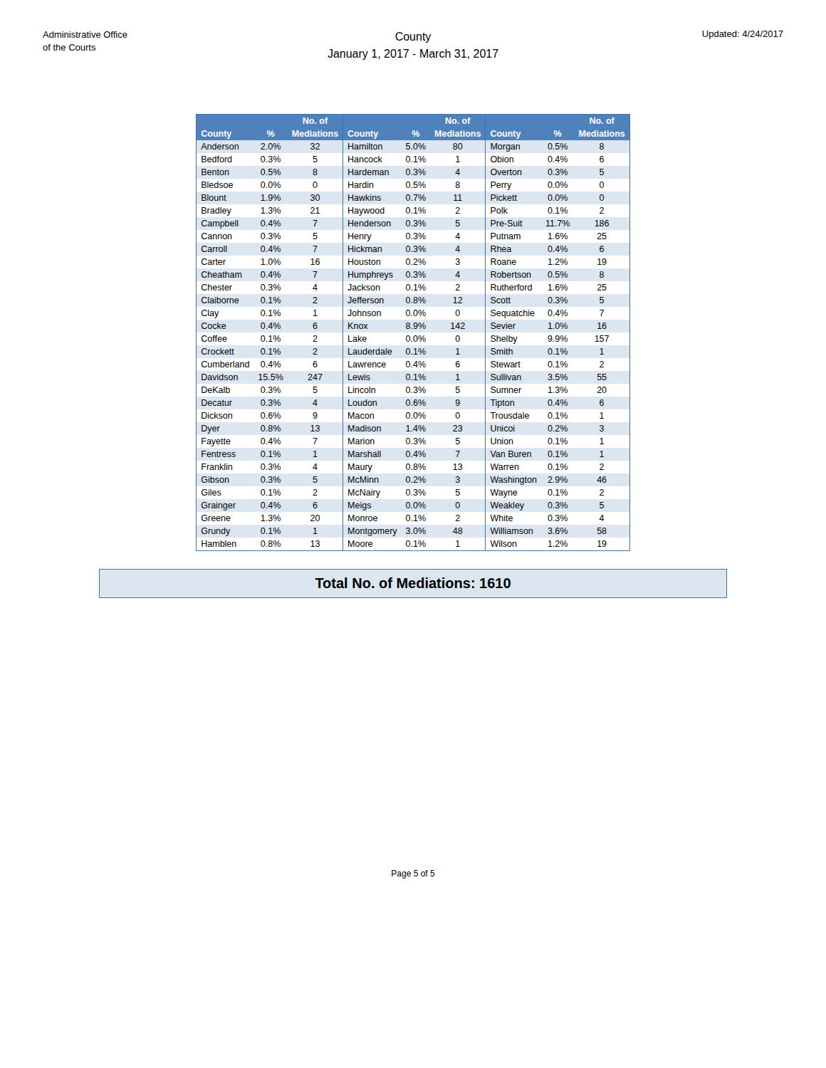Administrative Office
of the Courts
County
January 1, 2017 - March 31, 2017
Updated: 4/24/2017
| | | No. of | | | No. of | | | No. of |
| --- | --- | --- | --- | --- | --- | --- | --- | --- |
| County | % | Mediations | County | % | Mediations | County | % | Mediations |
| Anderson | 2.0% | 32 | Hamilton | 5.0% | 80 | Morgan | 0.5% | 8 |
| Bedford | 0.3% | 5 | Hancock | 0.1% | 1 | Obion | 0.4% | 6 |
| Benton | 0.5% | 8 | Hardeman | 0.3% | 4 | Overton | 0.3% | 5 |
| Bledsoe | 0.0% | 0 | Hardin | 0.5% | 8 | Perry | 0.0% | 0 |
| Blount | 1.9% | 30 | Hawkins | 0.7% | 11 | Pickett | 0.0% | 0 |
| Bradley | 1.3% | 21 | Haywood | 0.1% | 2 | Polk | 0.1% | 2 |
| Campbell | 0.4% | 7 | Henderson | 0.3% | 5 | Pre-Suit | 11.7% | 186 |
| Cannon | 0.3% | 5 | Henry | 0.3% | 4 | Putnam | 1.6% | 25 |
| Carroll | 0.4% | 7 | Hickman | 0.3% | 4 | Rhea | 0.4% | 6 |
| Carter | 1.0% | 16 | Houston | 0.2% | 3 | Roane | 1.2% | 19 |
| Cheatham | 0.4% | 7 | Humphreys | 0.3% | 4 | Robertson | 0.5% | 8 |
| Chester | 0.3% | 4 | Jackson | 0.1% | 2 | Rutherford | 1.6% | 25 |
| Claiborne | 0.1% | 2 | Jefferson | 0.8% | 12 | Scott | 0.3% | 5 |
| Clay | 0.1% | 1 | Johnson | 0.0% | 0 | Sequatchie | 0.4% | 7 |
| Cocke | 0.4% | 6 | Knox | 8.9% | 142 | Sevier | 1.0% | 16 |
| Coffee | 0.1% | 2 | Lake | 0.0% | 0 | Shelby | 9.9% | 157 |
| Crockett | 0.1% | 2 | Lauderdale | 0.1% | 1 | Smith | 0.1% | 1 |
| Cumberland | 0.4% | 6 | Lawrence | 0.4% | 6 | Stewart | 0.1% | 2 |
| Davidson | 15.5% | 247 | Lewis | 0.1% | 1 | Sullivan | 3.5% | 55 |
| DeKalb | 0.3% | 5 | Lincoln | 0.3% | 5 | Sumner | 1.3% | 20 |
| Decatur | 0.3% | 4 | Loudon | 0.6% | 9 | Tipton | 0.4% | 6 |
| Dickson | 0.6% | 9 | Macon | 0.0% | 0 | Trousdale | 0.1% | 1 |
| Dyer | 0.8% | 13 | Madison | 1.4% | 23 | Unicoi | 0.2% | 3 |
| Fayette | 0.4% | 7 | Marion | 0.3% | 5 | Union | 0.1% | 1 |
| Fentress | 0.1% | 1 | Marshall | 0.4% | 7 | Van Buren | 0.1% | 1 |
| Franklin | 0.3% | 4 | Maury | 0.8% | 13 | Warren | 0.1% | 2 |
| Gibson | 0.3% | 5 | McMinn | 0.2% | 3 | Washington | 2.9% | 46 |
| Giles | 0.1% | 2 | McNairy | 0.3% | 5 | Wayne | 0.1% | 2 |
| Grainger | 0.4% | 6 | Meigs | 0.0% | 0 | Weakley | 0.3% | 5 |
| Greene | 1.3% | 20 | Monroe | 0.1% | 2 | White | 0.3% | 4 |
| Grundy | 0.1% | 1 | Montgomery | 3.0% | 48 | Williamson | 3.6% | 58 |
| Hamblen | 0.8% | 13 | Moore | 0.1% | 1 | Wilson | 1.2% | 19 |
Total No. of Mediations: 1610
Page 5 of 5